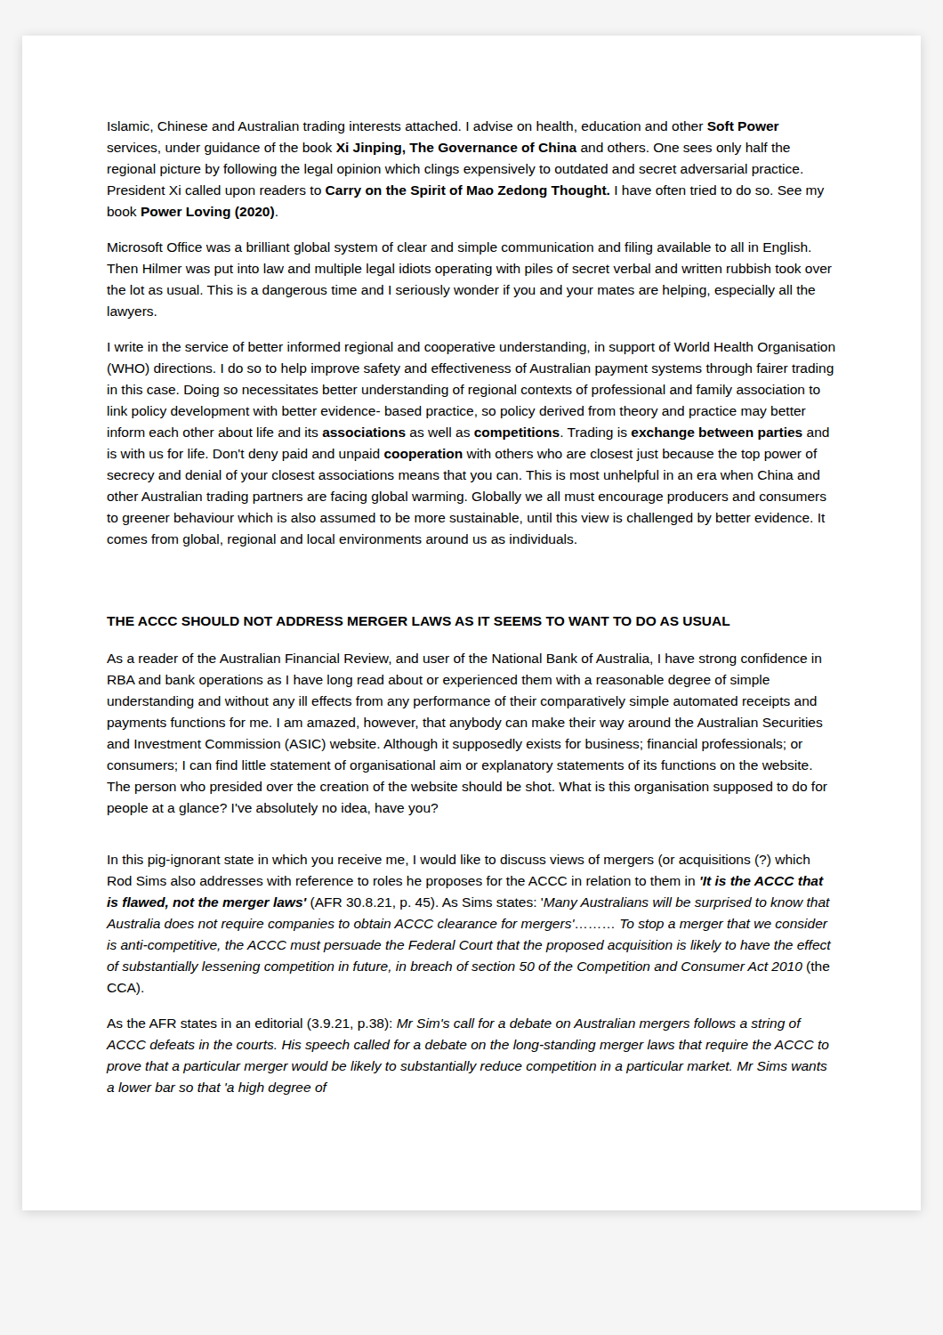Islamic, Chinese and Australian trading interests attached. I advise on health, education and other Soft Power services, under guidance of the book Xi Jinping, The Governance of China and others. One sees only half the regional picture by following the legal opinion which clings expensively to outdated and secret adversarial practice. President Xi called upon readers to Carry on the Spirit of Mao Zedong Thought. I have often tried to do so. See my book Power Loving (2020).
Microsoft Office was a brilliant global system of clear and simple communication and filing available to all in English. Then Hilmer was put into law and multiple legal idiots operating with piles of secret verbal and written rubbish took over the lot as usual. This is a dangerous time and I seriously wonder if you and your mates are helping, especially all the lawyers.
I write in the service of better informed regional and cooperative understanding, in support of World Health Organisation (WHO) directions. I do so to help improve safety and effectiveness of Australian payment systems through fairer trading in this case. Doing so necessitates better understanding of regional contexts of professional and family association to link policy development with better evidence- based practice, so policy derived from theory and practice may better inform each other about life and its associations as well as competitions. Trading is exchange between parties and is with us for life. Don't deny paid and unpaid cooperation with others who are closest just because the top power of secrecy and denial of your closest associations means that you can. This is most unhelpful in an era when China and other Australian trading partners are facing global warming. Globally we all must encourage producers and consumers to greener behaviour which is also assumed to be more sustainable, until this view is challenged by better evidence. It comes from global, regional and local environments around us as individuals.
THE ACCC SHOULD NOT ADDRESS MERGER LAWS AS IT SEEMS TO WANT TO DO AS USUAL
As a reader of the Australian Financial Review, and user of the National Bank of Australia, I have strong confidence in RBA and bank operations as I have long read about or experienced them with a reasonable degree of simple understanding and without any ill effects from any performance of their comparatively simple automated receipts and payments functions for me. I am amazed, however, that anybody can make their way around the Australian Securities and Investment Commission (ASIC) website. Although it supposedly exists for business; financial professionals; or consumers; I can find little statement of organisational aim or explanatory statements of its functions on the website. The person who presided over the creation of the website should be shot. What is this organisation supposed to do for people at a glance? I've absolutely no idea, have you?
In this pig-ignorant state in which you receive me, I would like to discuss views of mergers (or acquisitions (?) which Rod Sims also addresses with reference to roles he proposes for the ACCC in relation to them in 'It is the ACCC that is flawed, not the merger laws' (AFR 30.8.21, p. 45). As Sims states: 'Many Australians will be surprised to know that Australia does not require companies to obtain ACCC clearance for mergers'……… To stop a merger that we consider is anti-competitive, the ACCC must persuade the Federal Court that the proposed acquisition is likely to have the effect of substantially lessening competition in future, in breach of section 50 of the Competition and Consumer Act 2010 (the CCA).
As the AFR states in an editorial (3.9.21, p.38): Mr Sim's call for a debate on Australian mergers follows a string of ACCC defeats in the courts. His speech called for a debate on the long-standing merger laws that require the ACCC to prove that a particular merger would be likely to substantially reduce competition in a particular market. Mr Sims wants a lower bar so that 'a high degree of